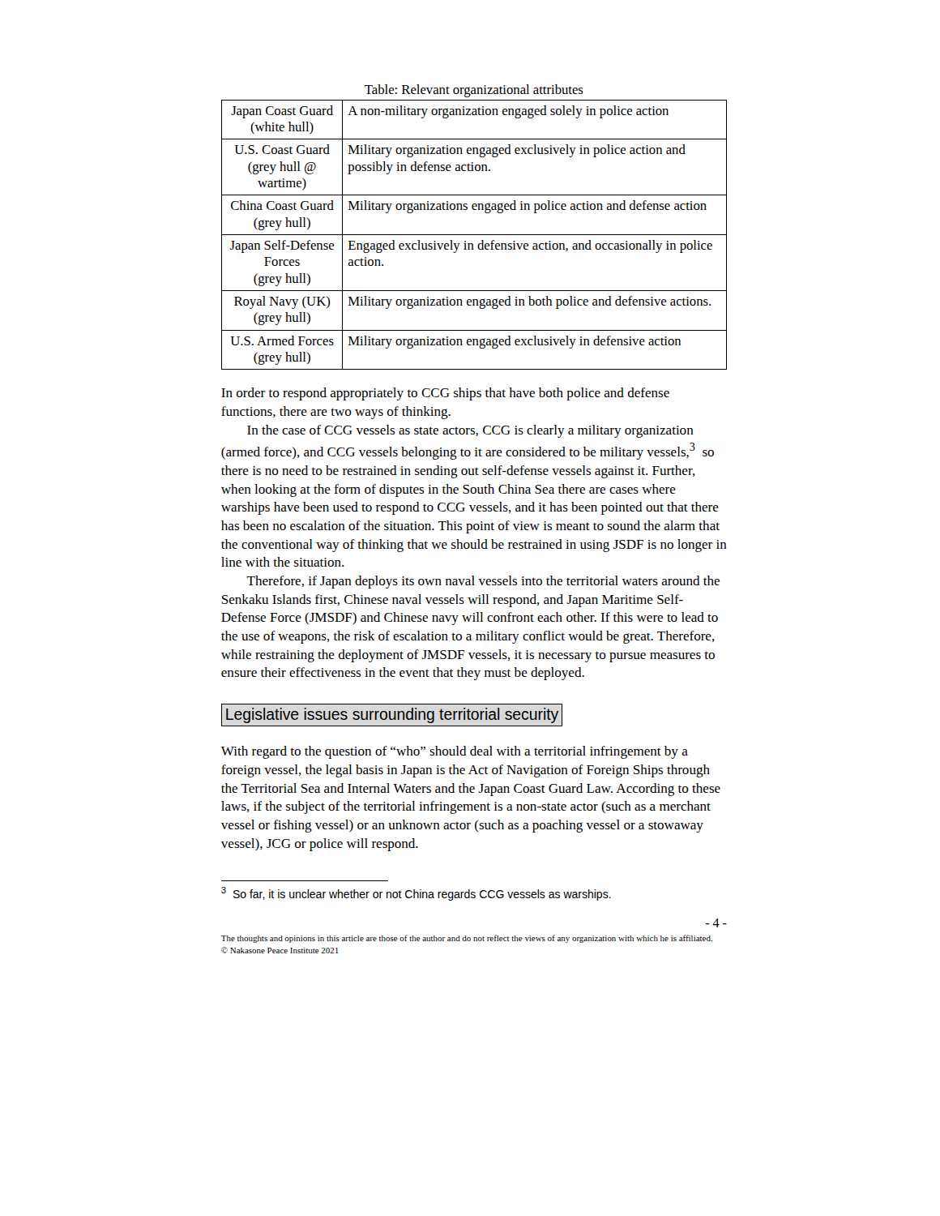Table: Relevant organizational attributes
| Japan Coast Guard (white hull) | A non-military organization engaged solely in police action |
| U.S. Coast Guard (grey hull @ wartime) | Military organization engaged exclusively in police action and possibly in defense action. |
| China Coast Guard (grey hull) | Military organizations engaged in police action and defense action |
| Japan Self-Defense Forces (grey hull) | Engaged exclusively in defensive action, and occasionally in police action. |
| Royal Navy (UK) (grey hull) | Military organization engaged in both police and defensive actions. |
| U.S. Armed Forces (grey hull) | Military organization engaged exclusively in defensive action |
In order to respond appropriately to CCG ships that have both police and defense functions, there are two ways of thinking.
In the case of CCG vessels as state actors, CCG is clearly a military organization (armed force), and CCG vessels belonging to it are considered to be military vessels,3 so there is no need to be restrained in sending out self-defense vessels against it. Further, when looking at the form of disputes in the South China Sea there are cases where warships have been used to respond to CCG vessels, and it has been pointed out that there has been no escalation of the situation. This point of view is meant to sound the alarm that the conventional way of thinking that we should be restrained in using JSDF is no longer in line with the situation.
Therefore, if Japan deploys its own naval vessels into the territorial waters around the Senkaku Islands first, Chinese naval vessels will respond, and Japan Maritime Self-Defense Force (JMSDF) and Chinese navy will confront each other. If this were to lead to the use of weapons, the risk of escalation to a military conflict would be great. Therefore, while restraining the deployment of JMSDF vessels, it is necessary to pursue measures to ensure their effectiveness in the event that they must be deployed.
Legislative issues surrounding territorial security
With regard to the question of “who” should deal with a territorial infringement by a foreign vessel, the legal basis in Japan is the Act of Navigation of Foreign Ships through the Territorial Sea and Internal Waters and the Japan Coast Guard Law. According to these laws, if the subject of the territorial infringement is a non-state actor (such as a merchant vessel or fishing vessel) or an unknown actor (such as a poaching vessel or a stowaway vessel), JCG or police will respond.
3 So far, it is unclear whether or not China regards CCG vessels as warships.
- 4 -
The thoughts and opinions in this article are those of the author and do not reflect the views of any organization with which he is affiliated. © Nakasone Peace Institute 2021